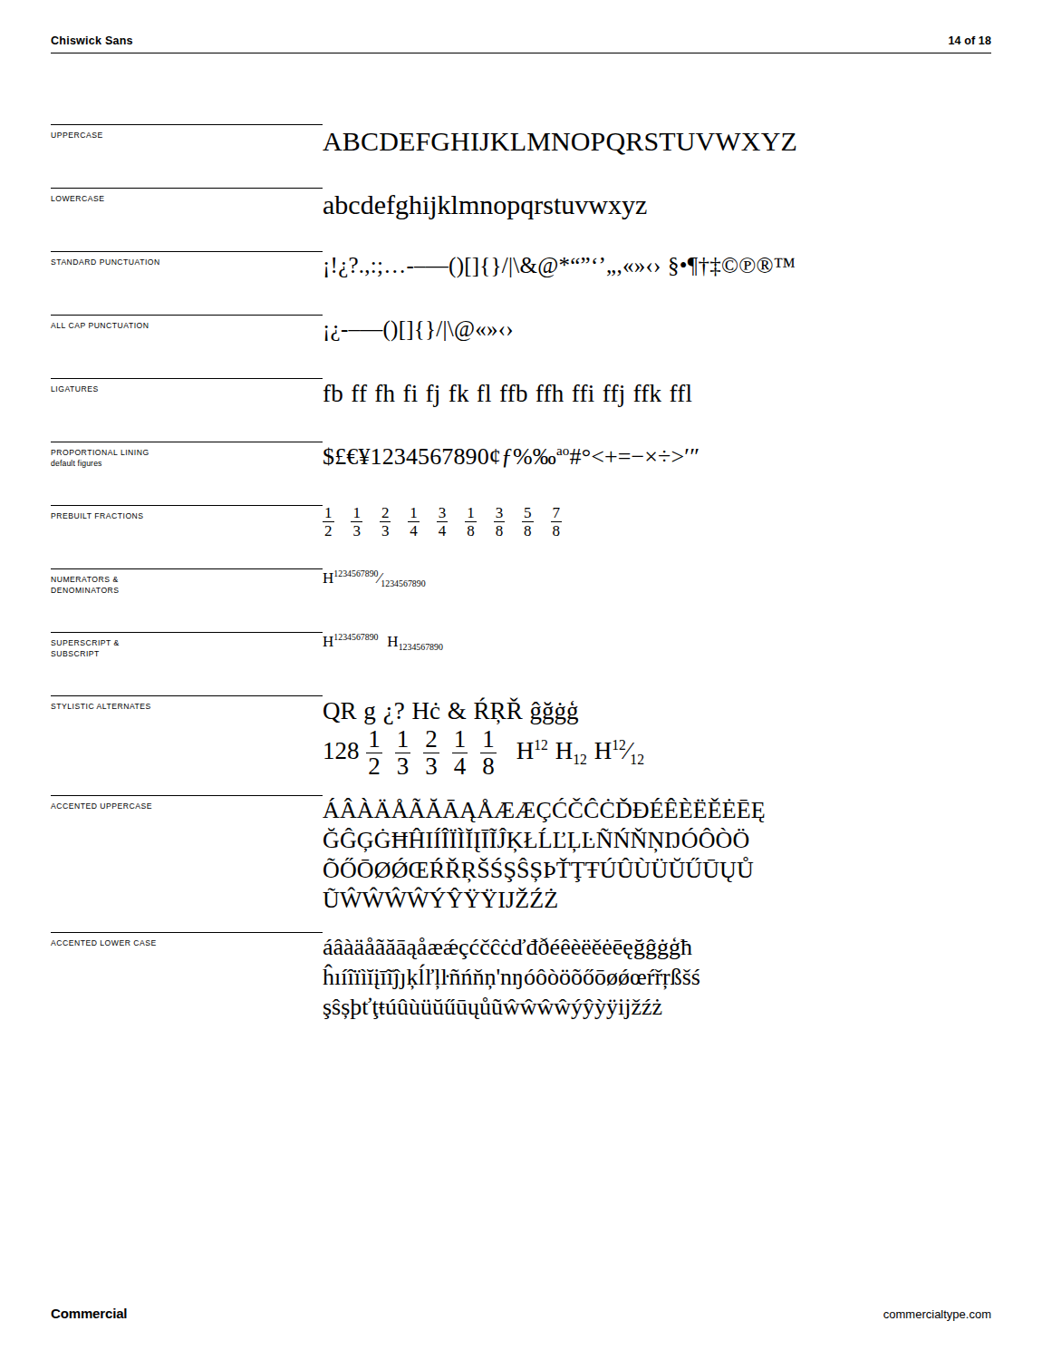Chiswick Sans
14 of 18
Uppercase
ABCDEFGHIJKLMNOPQRSTUVWXYZ
Lowercase
abcdefghijklmnopqrstuvwxyz
Standard punctuation
¡!¿?.,:;…-–—()[]{}/|\&@*“”‘’„,«»‹› §•¶†‡©℗®™
All cap punctuation
¡¿-–—()[]{}/|\@«»‹›
Ligatures
fb ff fh fi fj fk fl ffb ffh ffi ffj ffk ffl
Proportional lining
default figures
$£€¥1234567890¢ƒ%‰ao#°<+=−×÷>′″
Prebuilt fractions
12 13 23 14 34 18 38 58 78
Numerators &
denominators
H1234567890⁄1234567890
Superscript &
subscript
H1234567890 H1234567890
Stylistic alternates
QR g ¿? Hċ & ŔŖŘ ĝğġģ
128 1213231418 H12 H12 H12⁄12
Accented uppercase
ÁÂÀÄÅÃĂĀĄÅÆÆÇĆČĈĊĎĐÉÊÈËĚĖĒĘ
ĞĜĢĠĦĤIÍÎÏÌĬĮĪĨĴĶŁĹĽĻĿÑŃŇŅŊÓÔÒÖ
ÕŐŌØǾŒŔŘŖŠŚŞŜȘÞŤŢŦÚÛÙÜŬŰŪŲŮ
ŨŴŴŴŴÝŶŸŸIJŽŹŻ
Accented lower case
áâàäåãăāąåæǽçćčĉċďđðéêèëěėēęğĝġģħ
ĥıíîïìĭįīĩĵȷķĺľļŀñńňņ'nŋóôòöõőōøǿœŕřŗßšś
şŝșþťţŧúûùüŭűūųůũŵŵŵŵýŷỳÿijžźż
Commercial
commercialtype.com